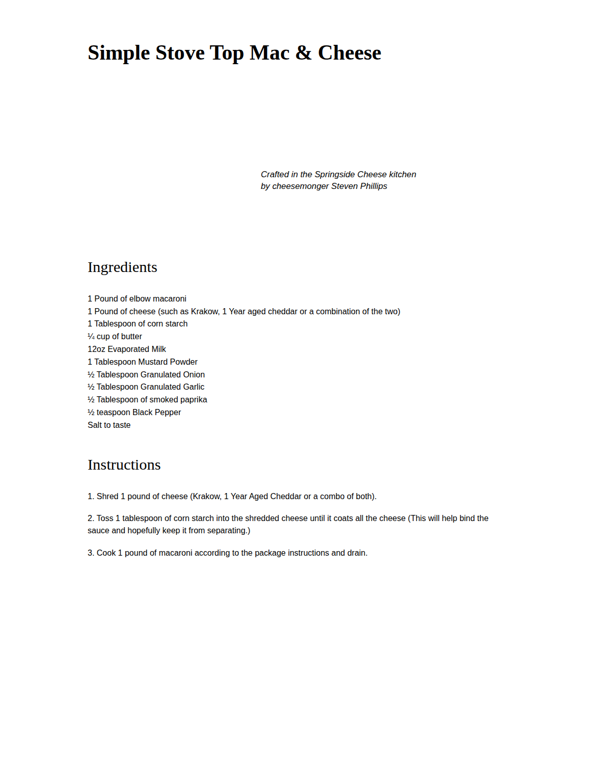Simple Stove Top Mac & Cheese
Crafted in the Springside Cheese kitchen by cheesemonger Steven Phillips
Ingredients
1 Pound of elbow macaroni
1 Pound of cheese (such as Krakow, 1 Year aged cheddar or a combination of the two)
1 Tablespoon of corn starch
¼ cup of butter
12oz Evaporated Milk
1 Tablespoon Mustard Powder
½ Tablespoon Granulated Onion
½ Tablespoon Granulated Garlic
½ Tablespoon of smoked paprika
½ teaspoon Black Pepper
Salt to taste
Instructions
Shred 1 pound of cheese (Krakow, 1 Year Aged Cheddar or a combo of both).
Toss 1 tablespoon of corn starch into the shredded cheese until it coats all the cheese (This will help bind the sauce and hopefully keep it from separating.)
Cook 1 pound of macaroni according to the package instructions and drain.